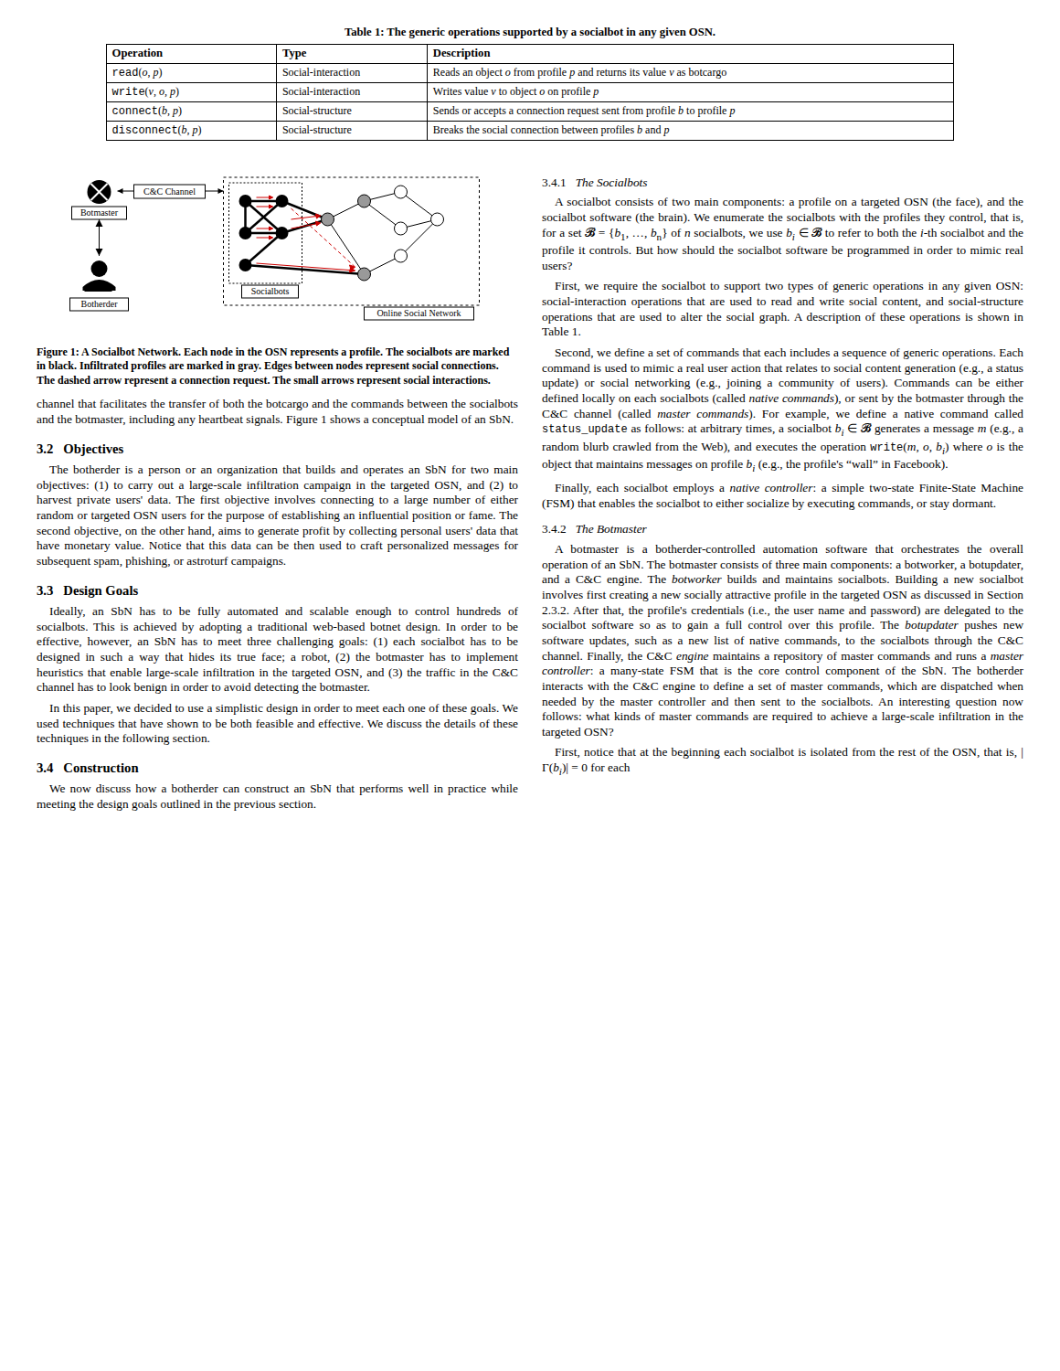Table 1: The generic operations supported by a socialbot in any given OSN.
| Operation | Type | Description |
| --- | --- | --- |
| read ( o , p ) | Social-interaction | Reads an object o from profile p and returns its value v as botcargo |
| write ( v , o , p ) | Social-interaction | Writes value v to object o on profile p |
| connect ( b , p ) | Social-structure | Sends or accepts a connection request sent from profile b to profile p |
| disconnect ( b , p ) | Social-structure | Breaks the social connection between profiles b and p |
Botmaster C&C Channel Botherder Socialbots Online Social Network
Figure 1: A Socialbot Network. Each node in the OSN represents a profile. The socialbots are marked in black. Infiltrated profiles are marked in gray. Edges between nodes represent social connections. The dashed arrow represent a connection request. The small arrows represent social interactions.
channel that facilitates the transfer of both the botcargo and the commands between the socialbots and the botmaster, including any heartbeat signals. Figure 1 shows a conceptual model of an SbN.
3.2 Objectives
The botherder is a person or an organization that builds and operates an SbN for two main objectives: (1) to carry out a large-scale infiltration campaign in the targeted OSN, and (2) to harvest private users' data. The first objective involves connecting to a large number of either random or targeted OSN users for the purpose of establishing an influential position or fame. The second objective, on the other hand, aims to generate profit by collecting personal users' data that have monetary value. Notice that this data can be then used to craft personalized messages for subsequent spam, phishing, or astroturf campaigns.
3.3 Design Goals
Ideally, an SbN has to be fully automated and scalable enough to control hundreds of socialbots. This is achieved by adopting a traditional web-based botnet design. In order to be effective, however, an SbN has to meet three challenging goals: (1) each socialbot has to be designed in such a way that hides its true face; a robot, (2) the botmaster has to implement heuristics that enable large-scale infiltration in the targeted OSN, and (3) the traffic in the C&C channel has to look benign in order to avoid detecting the botmaster.
In this paper, we decided to use a simplistic design in order to meet each one of these goals. We used techniques that have shown to be both feasible and effective. We discuss the details of these techniques in the following section.
3.4 Construction
We now discuss how a botherder can construct an SbN that performs well in practice while meeting the design goals outlined in the previous section.
3.4.1 The Socialbots
A socialbot consists of two main components: a profile on a targeted OSN (the face), and the socialbot software (the brain). We enumerate the socialbots with the profiles they control, that is, for a set 𝓑 = {b1, …, bn} of n socialbots, we use bi ∈ 𝓑 to refer to both the i-th socialbot and the profile it controls. But how should the socialbot software be programmed in order to mimic real users?
First, we require the socialbot to support two types of generic operations in any given OSN: social-interaction operations that are used to read and write social content, and social-structure operations that are used to alter the social graph. A description of these operations is shown in Table 1.
Second, we define a set of commands that each includes a sequence of generic operations. Each command is used to mimic a real user action that relates to social content generation (e.g., a status update) or social networking (e.g., joining a community of users). Commands can be either defined locally on each socialbots (called native commands), or sent by the botmaster through the C&C channel (called master commands). For example, we define a native command called status_update as follows: at arbitrary times, a socialbot bi ∈ 𝓑 generates a message m (e.g., a random blurb crawled from the Web), and executes the operation write(m, o, bi) where o is the object that maintains messages on profile bi (e.g., the profile's “wall” in Facebook).
Finally, each socialbot employs a native controller: a simple two-state Finite-State Machine (FSM) that enables the socialbot to either socialize by executing commands, or stay dormant.
3.4.2 The Botmaster
A botmaster is a botherder-controlled automation software that orchestrates the overall operation of an SbN. The botmaster consists of three main components: a botworker, a botupdater, and a C&C engine. The botworker builds and maintains socialbots. Building a new socialbot involves first creating a new socially attractive profile in the targeted OSN as discussed in Section 2.3.2. After that, the profile's credentials (i.e., the user name and password) are delegated to the socialbot software so as to gain a full control over this profile. The botupdater pushes new software updates, such as a new list of native commands, to the socialbots through the C&C channel. Finally, the C&C engine maintains a repository of master commands and runs a master controller: a many-state FSM that is the core control component of the SbN. The botherder interacts with the C&C engine to define a set of master commands, which are dispatched when needed by the master controller and then sent to the socialbots. An interesting question now follows: what kinds of master commands are required to achieve a large-scale infiltration in the targeted OSN?
First, notice that at the beginning each socialbot is isolated from the rest of the OSN, that is, |Γ(bi)| = 0 for each